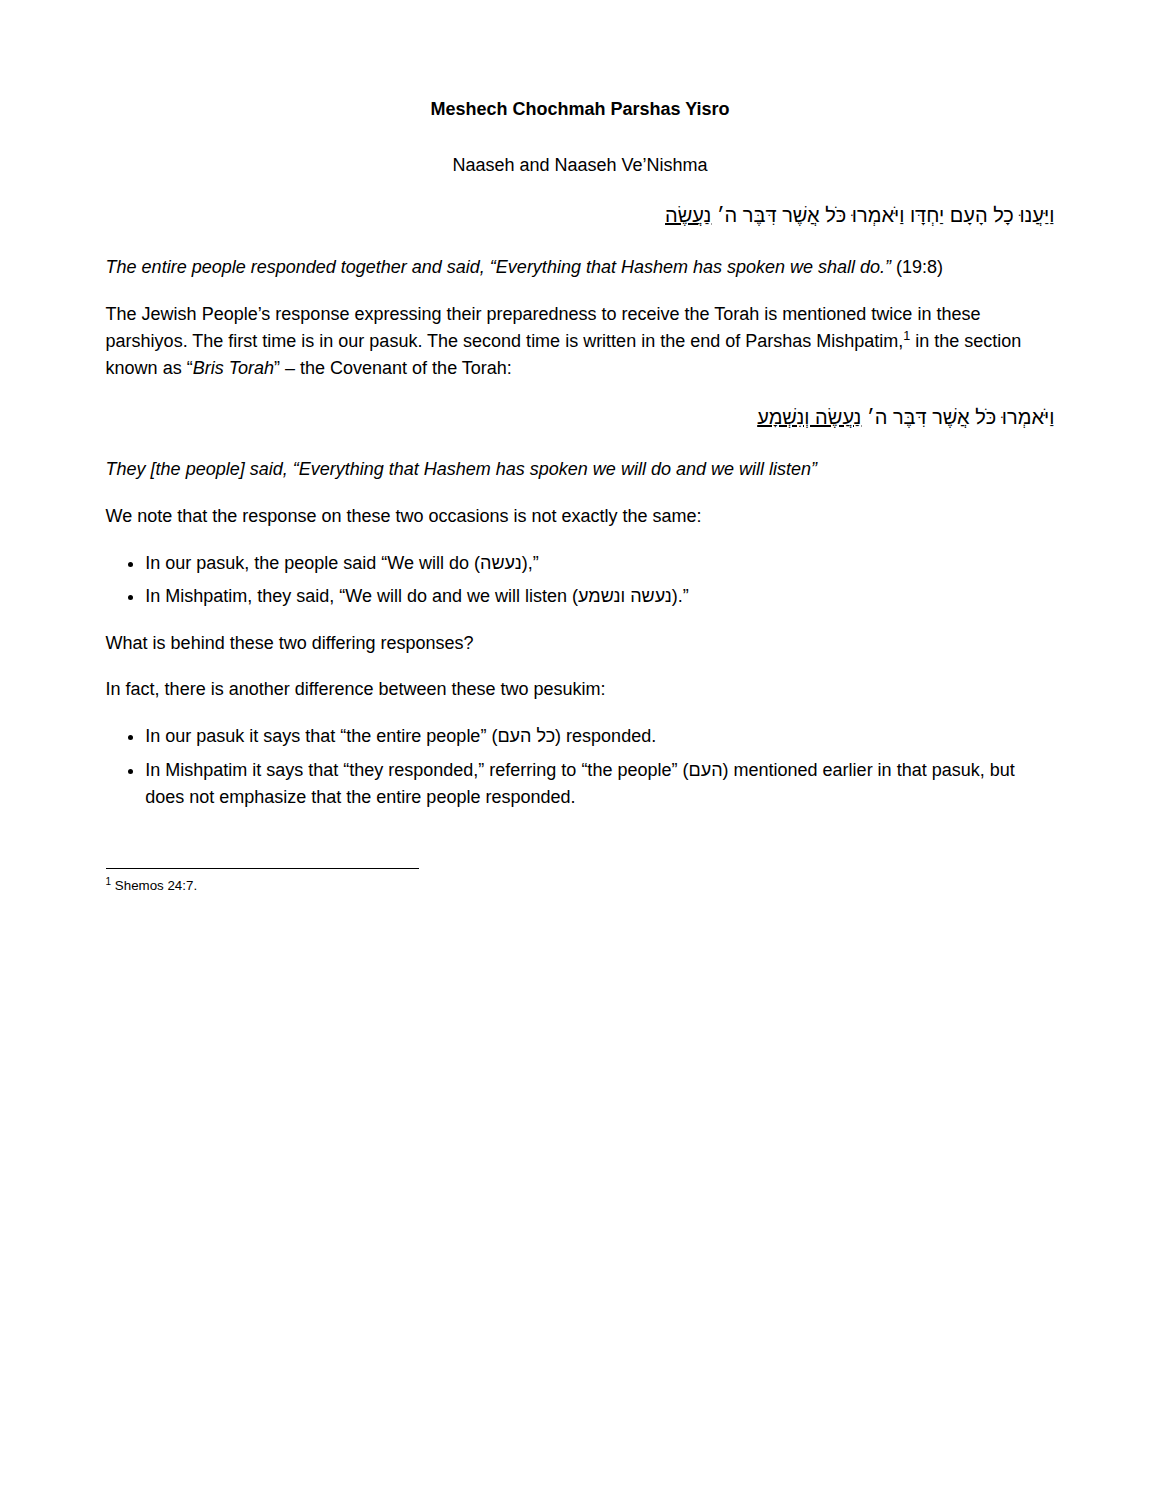Meshech Chochmah Parshas Yisro
Naaseh and Naaseh Ve’Nishma
וַיַּעֲנוּ כָל הָעָם יַחְדָּו וַיֹּאמְרוּ כֹּל אֲשֶׁר דִּבֶּר ה׳ נַעֲשֶׂה
The entire people responded together and said, “Everything that Hashem has spoken we shall do.” (19:8)
The Jewish People’s response expressing their preparedness to receive the Torah is mentioned twice in these parshiyos. The first time is in our pasuk. The second time is written in the end of Parshas Mishpatim,1 in the section known as “Bris Torah” – the Covenant of the Torah:
וַיֹּאמְרוּ כֹּל אֲשֶׁר דִּבֶּר ה׳ נַעֲשֶׂה וְנִשְׁמָע
They [the people] said, “Everything that Hashem has spoken we will do and we will listen”
We note that the response on these two occasions is not exactly the same:
In our pasuk, the people said “We will do (נעשה),”
In Mishpatim, they said, “We will do and we will listen (נעשה ונשמע).”
What is behind these two differing responses?
In fact, there is another difference between these two pesukim:
In our pasuk it says that “the entire people” (כל העם) responded.
In Mishpatim it says that “they responded,” referring to “the people” (העם) mentioned earlier in that pasuk, but does not emphasize that the entire people responded.
1 Shemos 24:7.